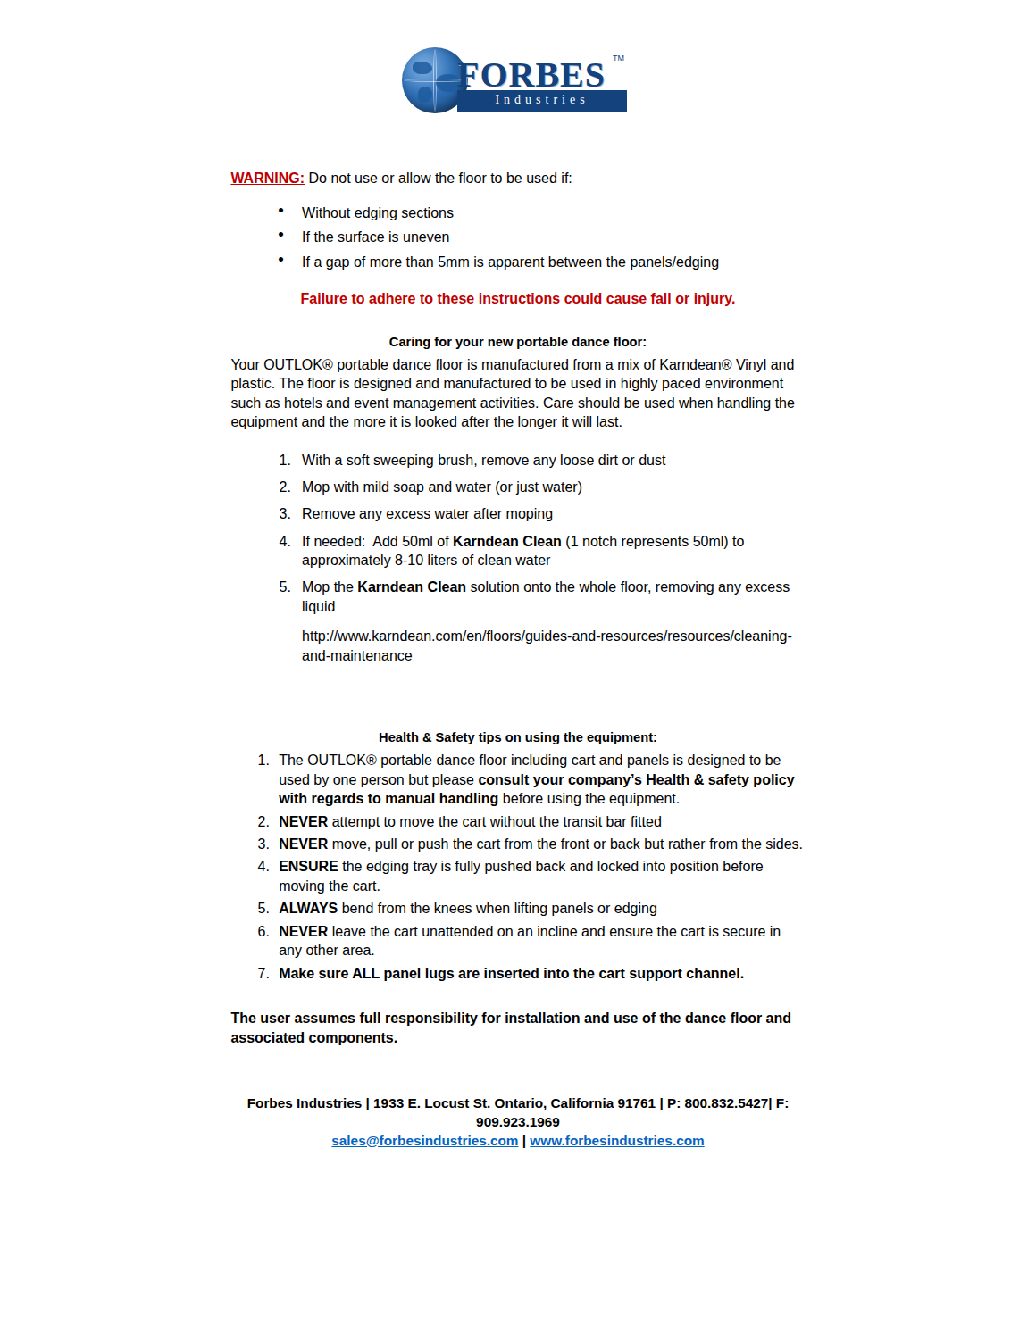FORBES
TM
Industries
WARNING: Do not use or allow the floor to be used if:
Without edging sections
If the surface is uneven
If a gap of more than 5mm is apparent between the panels/edging
Failure to adhere to these instructions could cause fall or injury.
Caring for your new portable dance floor:
Your OUTLOK® portable dance floor is manufactured from a mix of Karndean® Vinyl and plastic. The floor is designed and manufactured to be used in highly paced environment such as hotels and event management activities. Care should be used when handling the equipment and the more it is looked after the longer it will last.
With a soft sweeping brush, remove any loose dirt or dust
Mop with mild soap and water (or just water)
Remove any excess water after moping
If needed: Add 50ml of Karndean Clean (1 notch represents 50ml) to approximately 8-10 liters of clean water
Mop the Karndean Clean solution onto the whole floor, removing any excess liquid
http://www.karndean.com/en/floors/guides-and-resources/resources/cleaning-and-maintenance
Health & Safety tips on using the equipment:
The OUTLOK® portable dance floor including cart and panels is designed to be used by one person but please consult your company’s Health & safety policy with regards to manual handling before using the equipment.
NEVER attempt to move the cart without the transit bar fitted
NEVER move, pull or push the cart from the front or back but rather from the sides.
ENSURE the edging tray is fully pushed back and locked into position before moving the cart.
ALWAYS bend from the knees when lifting panels or edging
NEVER leave the cart unattended on an incline and ensure the cart is secure in any other area.
Make sure ALL panel lugs are inserted into the cart support channel.
The user assumes full responsibility for installation and use of the dance floor and associated components.
Forbes Industries | 1933 E. Locust St. Ontario, California 91761 | P: 800.832.5427| F: 909.923.1969
sales@forbesindustries.com | www.forbesindustries.com